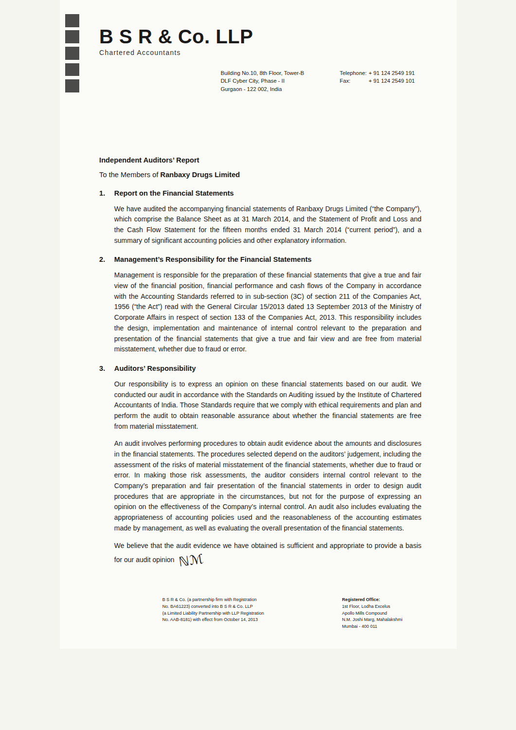B S R & Co. LLP
Chartered Accountants
Building No.10, 8th Floor, Tower-B
DLF Cyber City, Phase - II
Gurgaon - 122 002, India
| Telephone: | + 91 124 2549 191 |
| Fax: | + 91 124 2549 101 |
Independent Auditors’ Report
To the Members of Ranbaxy Drugs Limited
Report on the Financial Statements
We have audited the accompanying financial statements of Ranbaxy Drugs Limited (“the Company”), which comprise the Balance Sheet as at 31 March 2014, and the Statement of Profit and Loss and the Cash Flow Statement for the fifteen months ended 31 March 2014 (“current period”), and a summary of significant accounting policies and other explanatory information.
Management’s Responsibility for the Financial Statements
Management is responsible for the preparation of these financial statements that give a true and fair view of the financial position, financial performance and cash flows of the Company in accordance with the Accounting Standards referred to in sub-section (3C) of section 211 of the Companies Act, 1956 (“the Act”) read with the General Circular 15/2013 dated 13 September 2013 of the Ministry of Corporate Affairs in respect of section 133 of the Companies Act, 2013. This responsibility includes the design, implementation and maintenance of internal control relevant to the preparation and presentation of the financial statements that give a true and fair view and are free from material misstatement, whether due to fraud or error.
Auditors’ Responsibility
Our responsibility is to express an opinion on these financial statements based on our audit. We conducted our audit in accordance with the Standards on Auditing issued by the Institute of Chartered Accountants of India. Those Standards require that we comply with ethical requirements and plan and perform the audit to obtain reasonable assurance about whether the financial statements are free from material misstatement.
An audit involves performing procedures to obtain audit evidence about the amounts and disclosures in the financial statements. The procedures selected depend on the auditors’ judgement, including the assessment of the risks of material misstatement of the financial statements, whether due to fraud or error. In making those risk assessments, the auditor considers internal control relevant to the Company’s preparation and fair presentation of the financial statements in order to design audit procedures that are appropriate in the circumstances, but not for the purpose of expressing an opinion on the effectiveness of the Company’s internal control. An audit also includes evaluating the appropriateness of accounting policies used and the reasonableness of the accounting estimates made by management, as well as evaluating the overall presentation of the financial statements.
We believe that the audit evidence we have obtained is sufficient and appropriate to provide a basis for our audit opinion ℕℳ
B S R & Co. (a partnership firm with Registration
No. BA61223) converted into B S R & Co. LLP
(a Limited Liability Partnership with LLP Registration
No. AAB-8181) with effect from October 14, 2013
Registered Office:
1st Floor, Lodha Excelus
Apollo Mills Compound
N.M. Joshi Marg, Mahalakshmi
Mumbai - 400 011